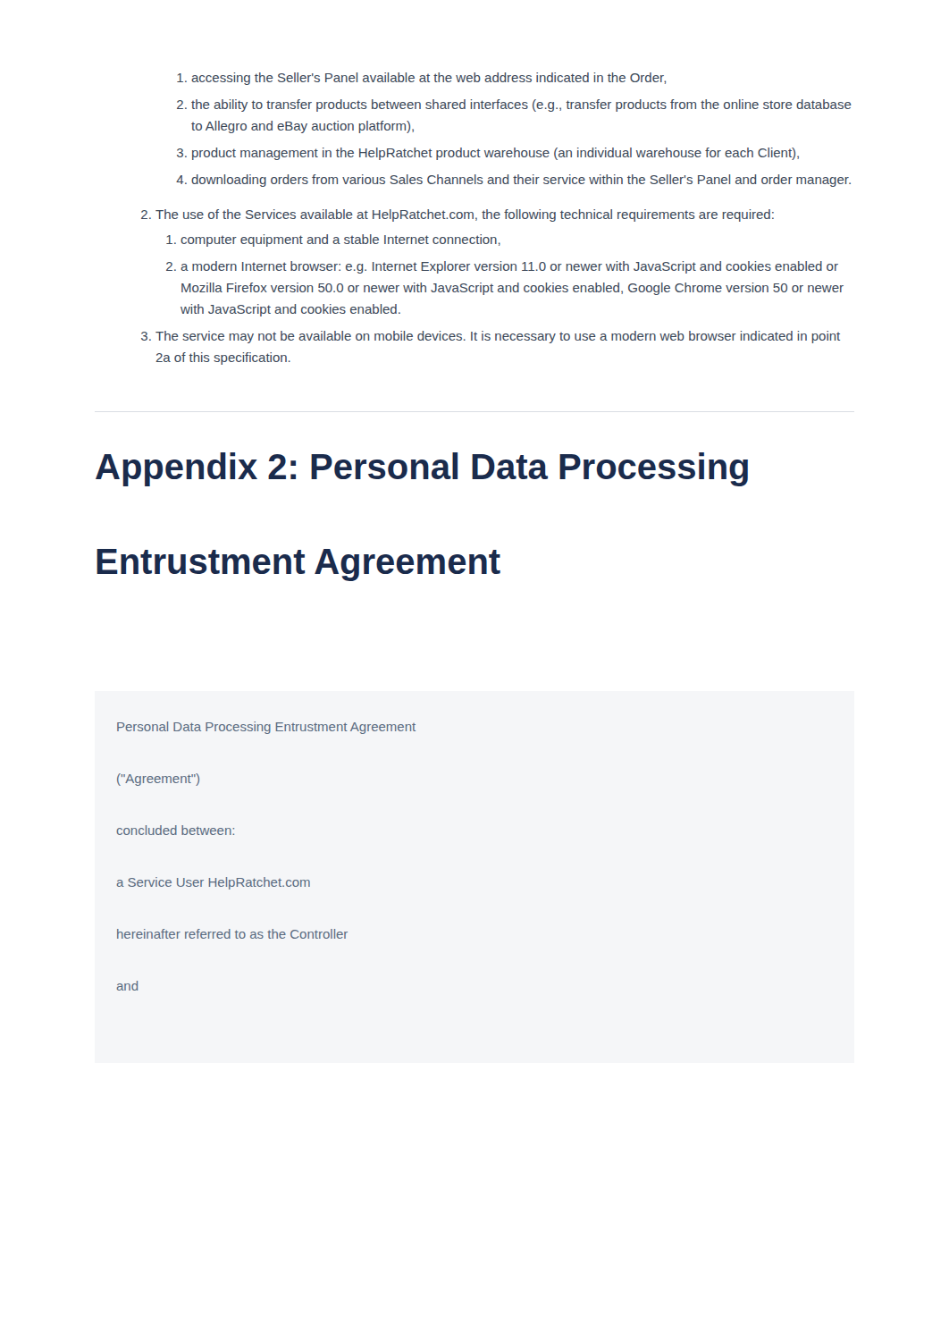accessing the Seller's Panel available at the web address indicated in the Order,
the ability to transfer products between shared interfaces (e.g., transfer products from the online store database to Allegro and eBay auction platform),
product management in the HelpRatchet product warehouse (an individual warehouse for each Client),
downloading orders from various Sales Channels and their service within the Seller's Panel and order manager.
The use of the Services available at HelpRatchet.com, the following technical requirements are required:
computer equipment and a stable Internet connection,
a modern Internet browser: e.g. Internet Explorer version 11.0 or newer with JavaScript and cookies enabled or Mozilla Firefox version 50.0 or newer with JavaScript and cookies enabled, Google Chrome version 50 or newer with JavaScript and cookies enabled.
The service may not be available on mobile devices. It is necessary to use a modern web browser indicated in point 2a of this specification.
Appendix 2: Personal Data Processing
Entrustment Agreement
Personal Data Processing Entrustment Agreement
("Agreement")
concluded between:
a Service User HelpRatchet.com
hereinafter referred to as the Controller
and